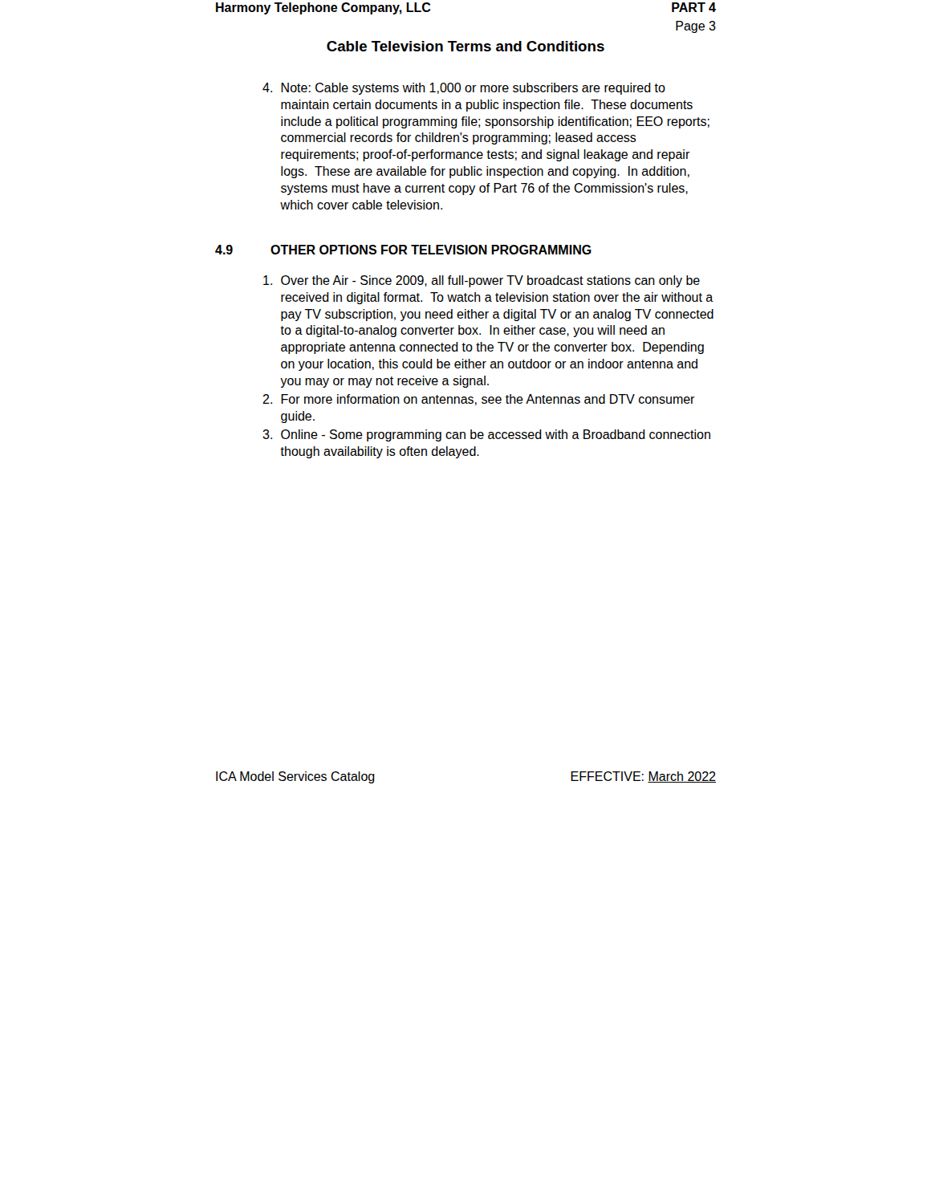Harmony Telephone Company, LLC
PART 4
Page 3
Cable Television Terms and Conditions
Note: Cable systems with 1,000 or more subscribers are required to maintain certain documents in a public inspection file. These documents include a political programming file; sponsorship identification; EEO reports; commercial records for children's programming; leased access requirements; proof-of-performance tests; and signal leakage and repair logs. These are available for public inspection and copying. In addition, systems must have a current copy of Part 76 of the Commission's rules, which cover cable television.
4.9 OTHER OPTIONS FOR TELEVISION PROGRAMMING
Over the Air - Since 2009, all full-power TV broadcast stations can only be received in digital format. To watch a television station over the air without a pay TV subscription, you need either a digital TV or an analog TV connected to a digital-to-analog converter box. In either case, you will need an appropriate antenna connected to the TV or the converter box. Depending on your location, this could be either an outdoor or an indoor antenna and you may or may not receive a signal.
For more information on antennas, see the Antennas and DTV consumer guide.
Online - Some programming can be accessed with a Broadband connection though availability is often delayed.
ICA Model Services Catalog
EFFECTIVE: March 2022